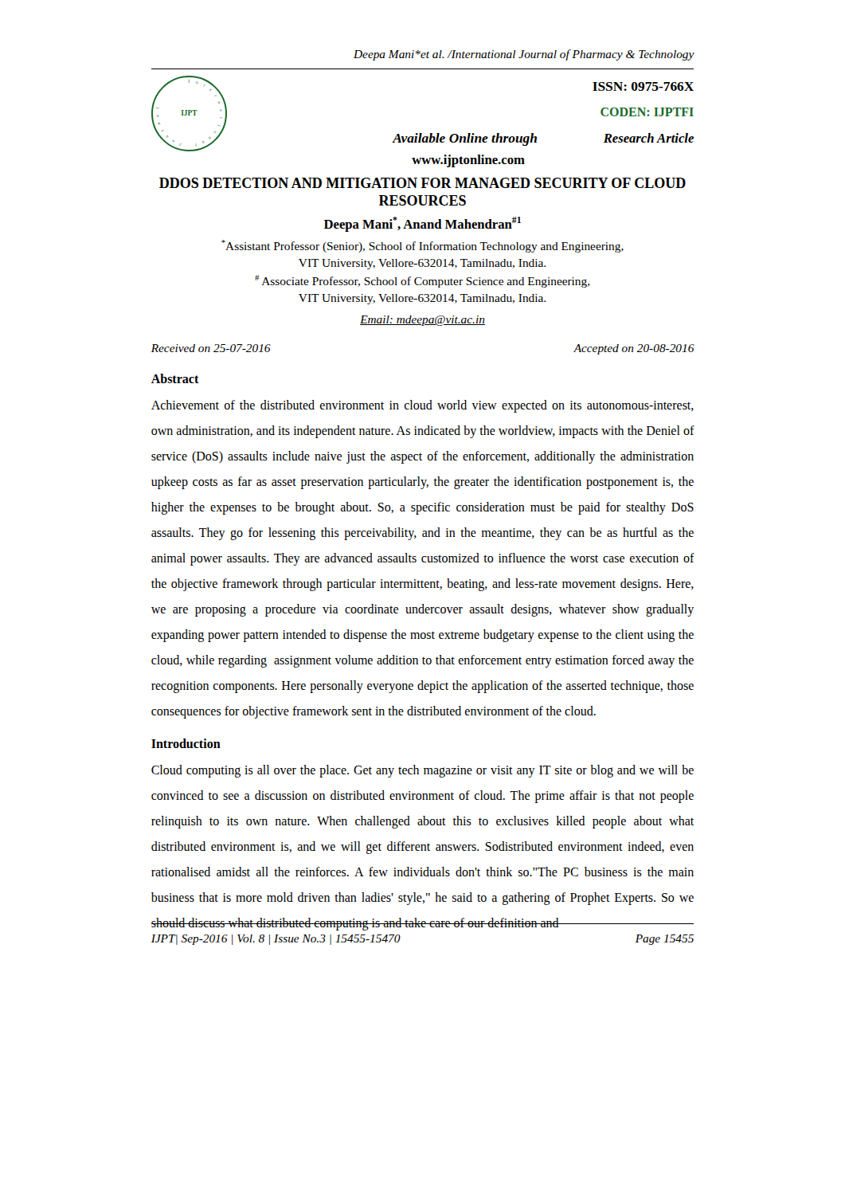Deepa Mani*et al. /International Journal of Pharmacy & Technology
I n t e r n a t i o n a l J o u r n a l
IJPT
ISSN: 0975-766X
CODEN: IJPTFI
Available Online through
Research Article
www.ijptonline.com
DDOS DETECTION AND MITIGATION FOR MANAGED SECURITY OF CLOUD RESOURCES
Deepa Mani*, Anand Mahendran#1
*Assistant Professor (Senior), School of Information Technology and Engineering,
VIT University, Vellore-632014, Tamilnadu, India.
# Associate Professor, School of Computer Science and Engineering,
VIT University, Vellore-632014, Tamilnadu, India.
Email: mdeepa@vit.ac.in
Received on 25-07-2016 Accepted on 20-08-2016
Abstract
Achievement of the distributed environment in cloud world view expected on its autonomous-interest, own administration, and its independent nature. As indicated by the worldview, impacts with the Deniel of service (DoS) assaults include naive just the aspect of the enforcement, additionally the administration upkeep costs as far as asset preservation particularly, the greater the identification postponement is, the higher the expenses to be brought about. So, a specific consideration must be paid for stealthy DoS assaults. They go for lessening this perceivability, and in the meantime, they can be as hurtful as the animal power assaults. They are advanced assaults customized to influence the worst case execution of the objective framework through particular intermittent, beating, and less-rate movement designs. Here, we are proposing a procedure via coordinate undercover assault designs, whatever show gradually expanding power pattern intended to dispense the most extreme budgetary expense to the client using the cloud, while regarding assignment volume addition to that enforcement entry estimation forced away the recognition components. Here personally everyone depict the application of the asserted technique, those consequences for objective framework sent in the distributed environment of the cloud.
Introduction
Cloud computing is all over the place. Get any tech magazine or visit any IT site or blog and we will be convinced to see a discussion on distributed environment of cloud. The prime affair is that not people relinquish to its own nature. When challenged about this to exclusives killed people about what distributed environment is, and we will get different answers. Sodistributed environment indeed, even rationalised amidst all the reinforces. A few individuals don't think so."The PC business is the main business that is more mold driven than ladies' style," he said to a gathering of Prophet Experts. So we should discuss what distributed computing is and take care of our definition and
IJPT| Sep-2016 | Vol. 8 | Issue No.3 | 15455-15470 Page 15455